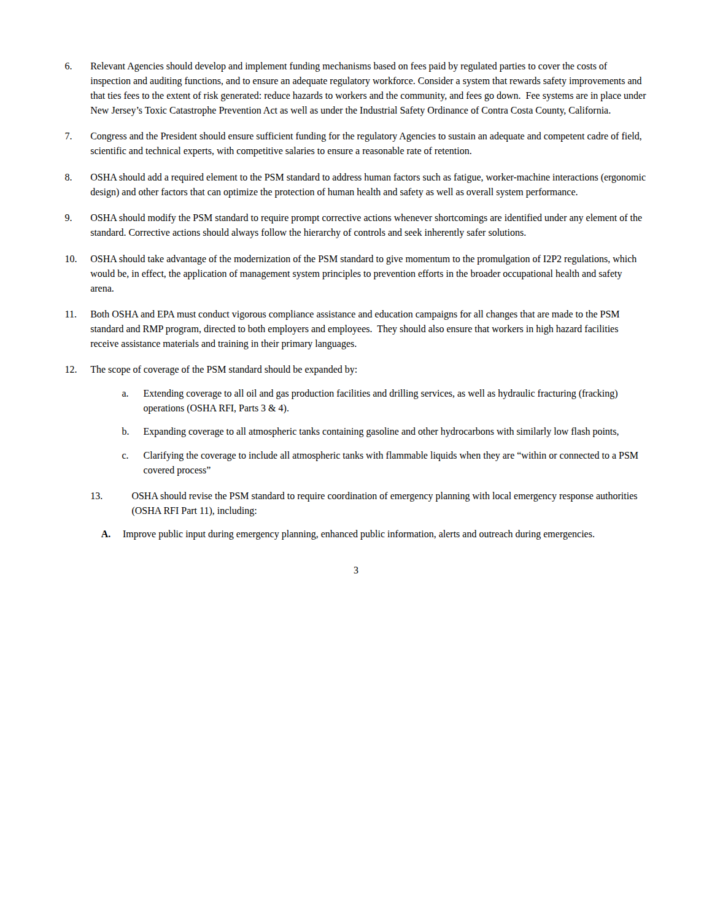6. Relevant Agencies should develop and implement funding mechanisms based on fees paid by regulated parties to cover the costs of inspection and auditing functions, and to ensure an adequate regulatory workforce. Consider a system that rewards safety improvements and that ties fees to the extent of risk generated: reduce hazards to workers and the community, and fees go down. Fee systems are in place under New Jersey’s Toxic Catastrophe Prevention Act as well as under the Industrial Safety Ordinance of Contra Costa County, California.
7. Congress and the President should ensure sufficient funding for the regulatory Agencies to sustain an adequate and competent cadre of field, scientific and technical experts, with competitive salaries to ensure a reasonable rate of retention.
8. OSHA should add a required element to the PSM standard to address human factors such as fatigue, worker-machine interactions (ergonomic design) and other factors that can optimize the protection of human health and safety as well as overall system performance.
9. OSHA should modify the PSM standard to require prompt corrective actions whenever shortcomings are identified under any element of the standard. Corrective actions should always follow the hierarchy of controls and seek inherently safer solutions.
10. OSHA should take advantage of the modernization of the PSM standard to give momentum to the promulgation of I2P2 regulations, which would be, in effect, the application of management system principles to prevention efforts in the broader occupational health and safety arena.
11. Both OSHA and EPA must conduct vigorous compliance assistance and education campaigns for all changes that are made to the PSM standard and RMP program, directed to both employers and employees. They should also ensure that workers in high hazard facilities receive assistance materials and training in their primary languages.
12. The scope of coverage of the PSM standard should be expanded by:
a. Extending coverage to all oil and gas production facilities and drilling services, as well as hydraulic fracturing (fracking) operations (OSHA RFI, Parts 3 & 4).
b. Expanding coverage to all atmospheric tanks containing gasoline and other hydrocarbons with similarly low flash points,
c. Clarifying the coverage to include all atmospheric tanks with flammable liquids when they are “within or connected to a PSM covered process”
13. OSHA should revise the PSM standard to require coordination of emergency planning with local emergency response authorities (OSHA RFI Part 11), including:
A. Improve public input during emergency planning, enhanced public information, alerts and outreach during emergencies.
3